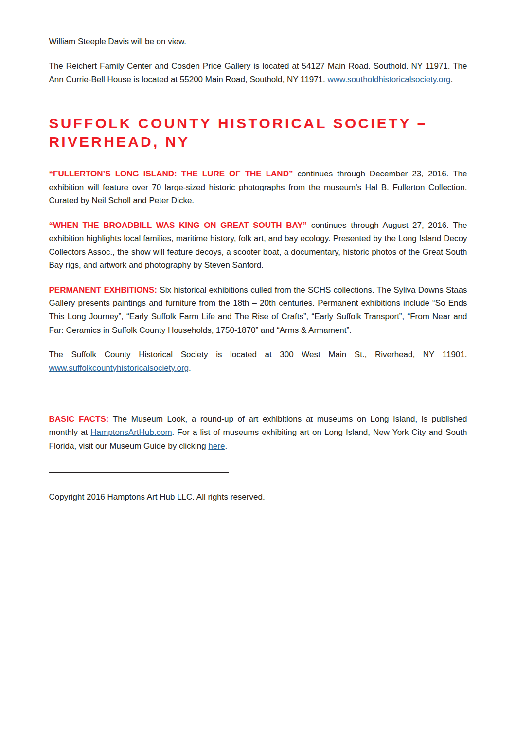William Steeple Davis will be on view.
The Reichert Family Center and Cosden Price Gallery is located at 54127 Main Road, Southold, NY 11971. The Ann Currie-Bell House is located at 55200 Main Road, Southold, NY 11971. www.southoldhistoricalsociety.org.
Suffolk County Historical Society – Riverhead, NY
“Fullerton’s Long Island: The Lure of the Land” continues through December 23, 2016. The exhibition will feature over 70 large-sized historic photographs from the museum’s Hal B. Fullerton Collection. Curated by Neil Scholl and Peter Dicke.
“When the Broadbill was King on Great South Bay” continues through August 27, 2016. The exhibition highlights local families, maritime history, folk art, and bay ecology. Presented by the Long Island Decoy Collectors Assoc., the show will feature decoys, a scooter boat, a documentary, historic photos of the Great South Bay rigs, and artwork and photography by Steven Sanford.
Permanent Exhbitions: Six historical exhibitions culled from the SCHS collections. The Syliva Downs Staas Gallery presents paintings and furniture from the 18th – 20th centuries. Permanent exhibitions include “So Ends This Long Journey”, “Early Suffolk Farm Life and The Rise of Crafts”, “Early Suffolk Transport”, “From Near and Far: Ceramics in Suffolk County Households, 1750-1870” and “Arms & Armament”.
The Suffolk County Historical Society is located at 300 West Main St., Riverhead, NY 11901. www.suffolkcountyhistoricalsociety.org.
Basic Facts: The Museum Look, a round-up of art exhibitions at museums on Long Island, is published monthly at HamptonsArtHub.com. For a list of museums exhibiting art on Long Island, New York City and South Florida, visit our Museum Guide by clicking here.
Copyright 2016 Hamptons Art Hub LLC. All rights reserved.